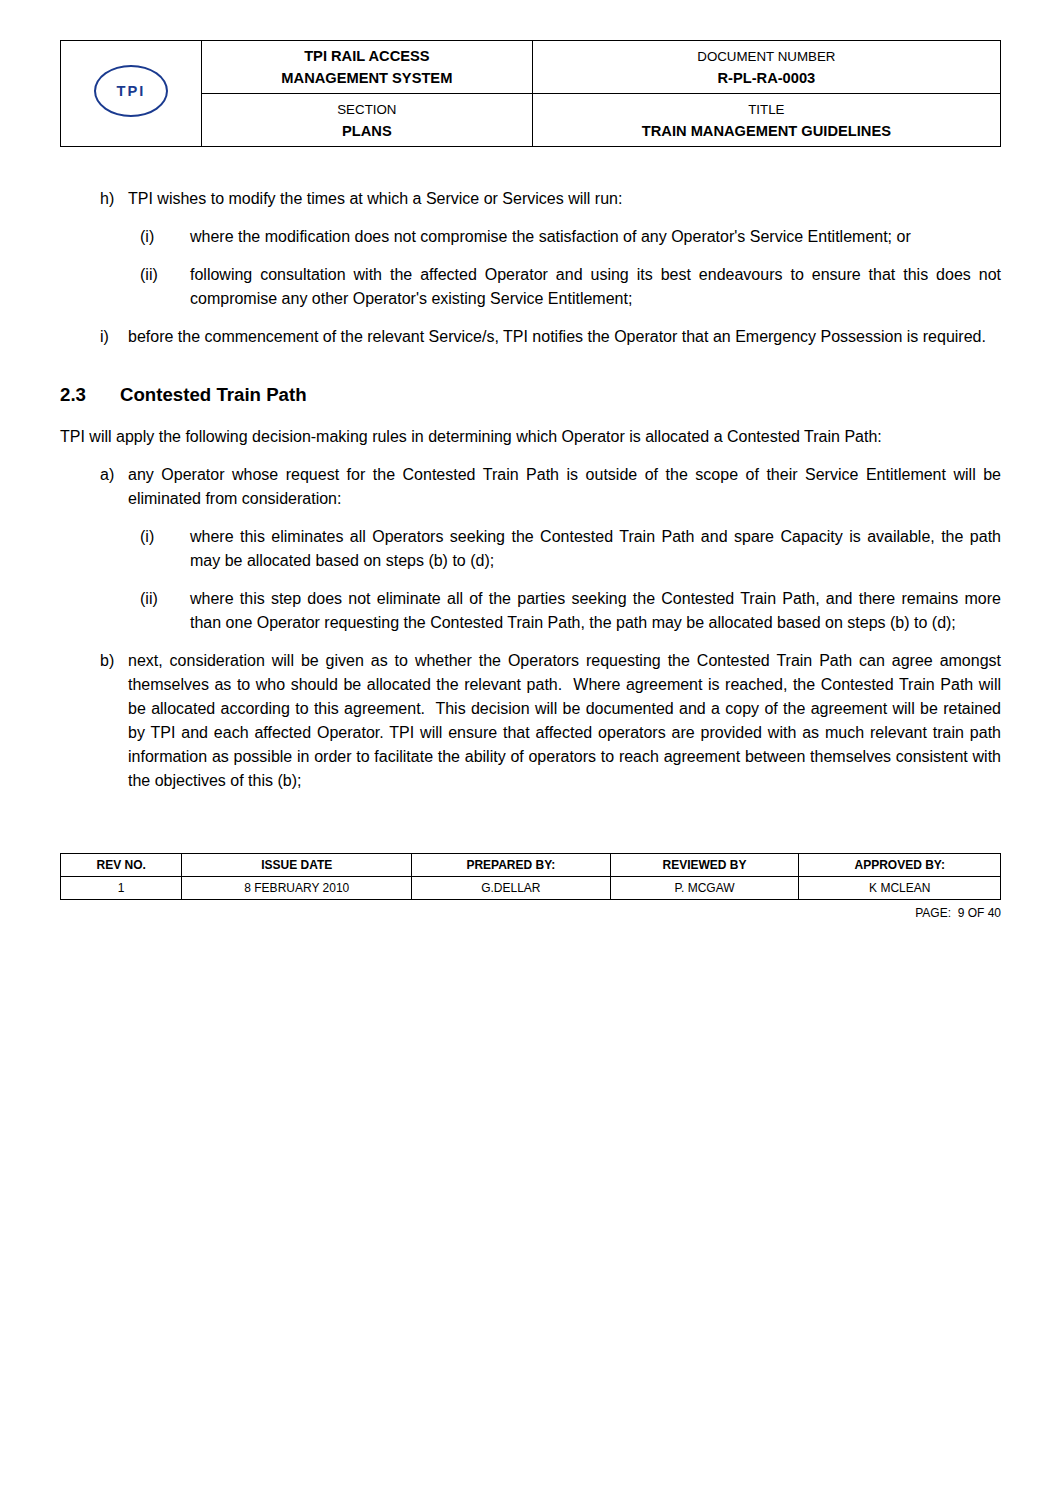| TPI | TPI RAIL ACCESS MANAGEMENT SYSTEM | DOCUMENT NUMBER R-PL-RA-0003 |
| SECTION PLANS | TITLE TRAIN MANAGEMENT GUIDELINES |
h) TPI wishes to modify the times at which a Service or Services will run:
(i) where the modification does not compromise the satisfaction of any Operator's Service Entitlement; or
(ii) following consultation with the affected Operator and using its best endeavours to ensure that this does not compromise any other Operator's existing Service Entitlement;
i) before the commencement of the relevant Service/s, TPI notifies the Operator that an Emergency Possession is required.
2.3 Contested Train Path
TPI will apply the following decision-making rules in determining which Operator is allocated a Contested Train Path:
a) any Operator whose request for the Contested Train Path is outside of the scope of their Service Entitlement will be eliminated from consideration:
(i) where this eliminates all Operators seeking the Contested Train Path and spare Capacity is available, the path may be allocated based on steps (b) to (d);
(ii) where this step does not eliminate all of the parties seeking the Contested Train Path, and there remains more than one Operator requesting the Contested Train Path, the path may be allocated based on steps (b) to (d);
b) next, consideration will be given as to whether the Operators requesting the Contested Train Path can agree amongst themselves as to who should be allocated the relevant path. Where agreement is reached, the Contested Train Path will be allocated according to this agreement. This decision will be documented and a copy of the agreement will be retained by TPI and each affected Operator. TPI will ensure that affected operators are provided with as much relevant train path information as possible in order to facilitate the ability of operators to reach agreement between themselves consistent with the objectives of this (b);
| REV NO. | ISSUE DATE | PREPARED BY: | REVIEWED BY | APPROVED BY: |
| --- | --- | --- | --- | --- |
| 1 | 8 FEBRUARY 2010 | G.DELLAR | P. MCGAW | K MCLEAN |
PAGE: 9 OF 40